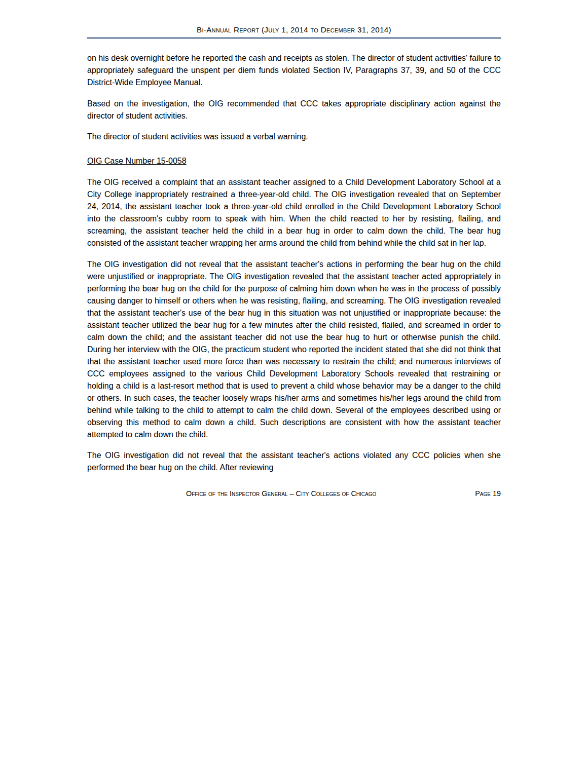Bi-Annual Report (July 1, 2014 to December 31, 2014)
on his desk overnight before he reported the cash and receipts as stolen. The director of student activities' failure to appropriately safeguard the unspent per diem funds violated Section IV, Paragraphs 37, 39, and 50 of the CCC District-Wide Employee Manual.
Based on the investigation, the OIG recommended that CCC takes appropriate disciplinary action against the director of student activities.
The director of student activities was issued a verbal warning.
OIG Case Number 15-0058
The OIG received a complaint that an assistant teacher assigned to a Child Development Laboratory School at a City College inappropriately restrained a three-year-old child. The OIG investigation revealed that on September 24, 2014, the assistant teacher took a three-year-old child enrolled in the Child Development Laboratory School into the classroom's cubby room to speak with him. When the child reacted to her by resisting, flailing, and screaming, the assistant teacher held the child in a bear hug in order to calm down the child. The bear hug consisted of the assistant teacher wrapping her arms around the child from behind while the child sat in her lap.
The OIG investigation did not reveal that the assistant teacher's actions in performing the bear hug on the child were unjustified or inappropriate. The OIG investigation revealed that the assistant teacher acted appropriately in performing the bear hug on the child for the purpose of calming him down when he was in the process of possibly causing danger to himself or others when he was resisting, flailing, and screaming. The OIG investigation revealed that the assistant teacher's use of the bear hug in this situation was not unjustified or inappropriate because: the assistant teacher utilized the bear hug for a few minutes after the child resisted, flailed, and screamed in order to calm down the child; and the assistant teacher did not use the bear hug to hurt or otherwise punish the child. During her interview with the OIG, the practicum student who reported the incident stated that she did not think that that the assistant teacher used more force than was necessary to restrain the child; and numerous interviews of CCC employees assigned to the various Child Development Laboratory Schools revealed that restraining or holding a child is a last-resort method that is used to prevent a child whose behavior may be a danger to the child or others. In such cases, the teacher loosely wraps his/her arms and sometimes his/her legs around the child from behind while talking to the child to attempt to calm the child down. Several of the employees described using or observing this method to calm down a child. Such descriptions are consistent with how the assistant teacher attempted to calm down the child.
The OIG investigation did not reveal that the assistant teacher's actions violated any CCC policies when she performed the bear hug on the child. After reviewing
Office of the Inspector General – City Colleges of Chicago Page 19